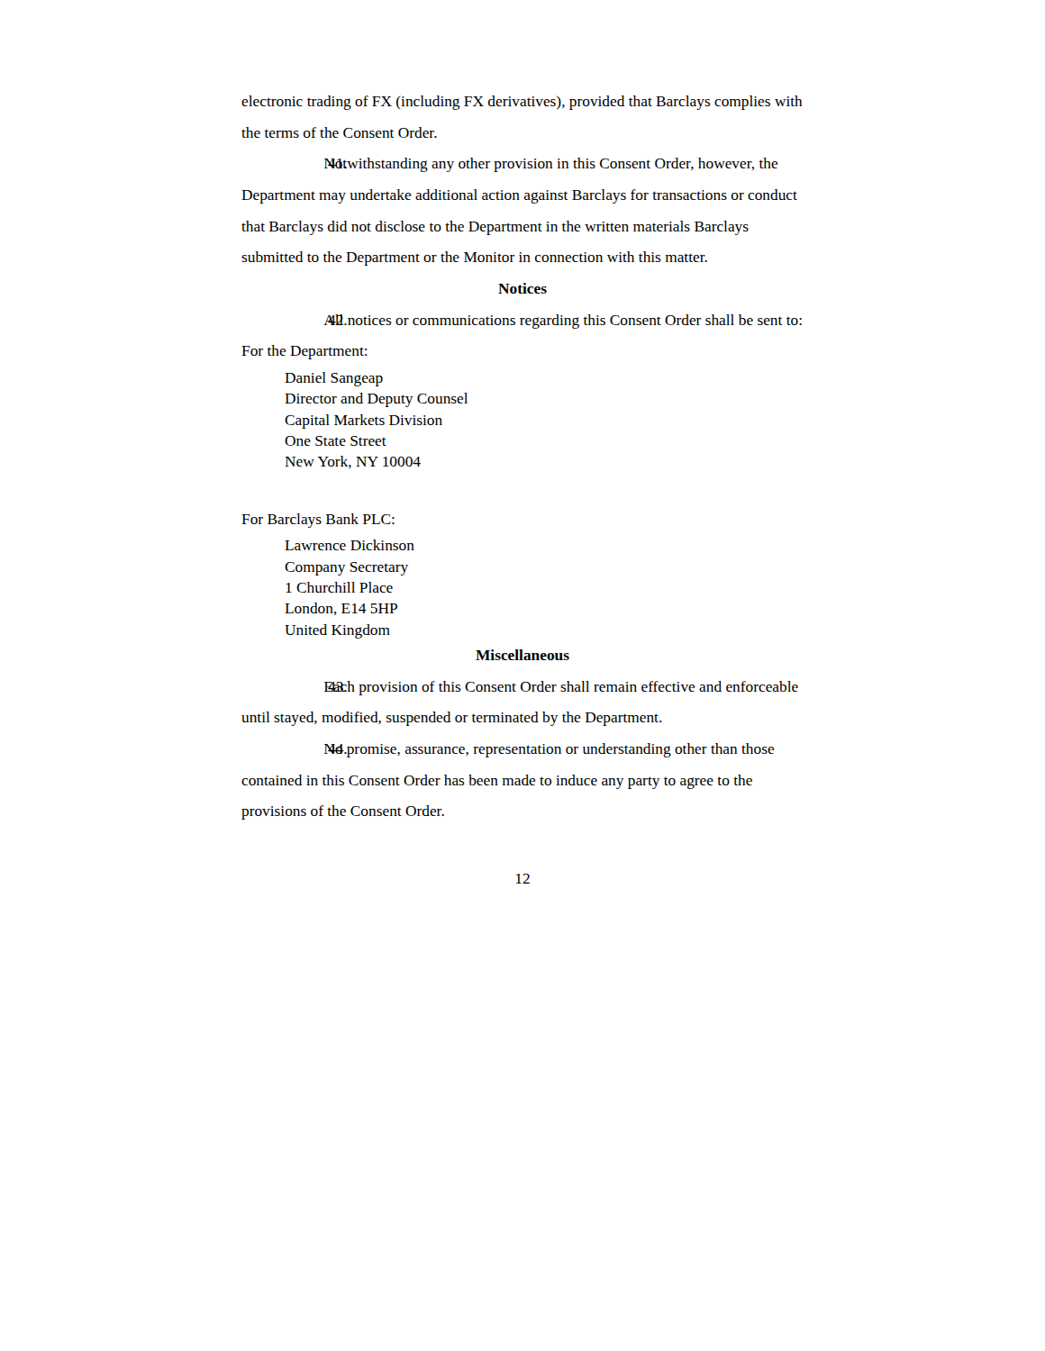electronic trading of FX (including FX derivatives), provided that Barclays complies with the terms of the Consent Order.
41. Notwithstanding any other provision in this Consent Order, however, the Department may undertake additional action against Barclays for transactions or conduct that Barclays did not disclose to the Department in the written materials Barclays submitted to the Department or the Monitor in connection with this matter.
Notices
42. All notices or communications regarding this Consent Order shall be sent to:
For the Department:
Daniel Sangeap
Director and Deputy Counsel
Capital Markets Division
One State Street
New York, NY 10004
For Barclays Bank PLC:
Lawrence Dickinson
Company Secretary
1 Churchill Place
London, E14 5HP
United Kingdom
Miscellaneous
43. Each provision of this Consent Order shall remain effective and enforceable until stayed, modified, suspended or terminated by the Department.
44. No promise, assurance, representation or understanding other than those contained in this Consent Order has been made to induce any party to agree to the provisions of the Consent Order.
12